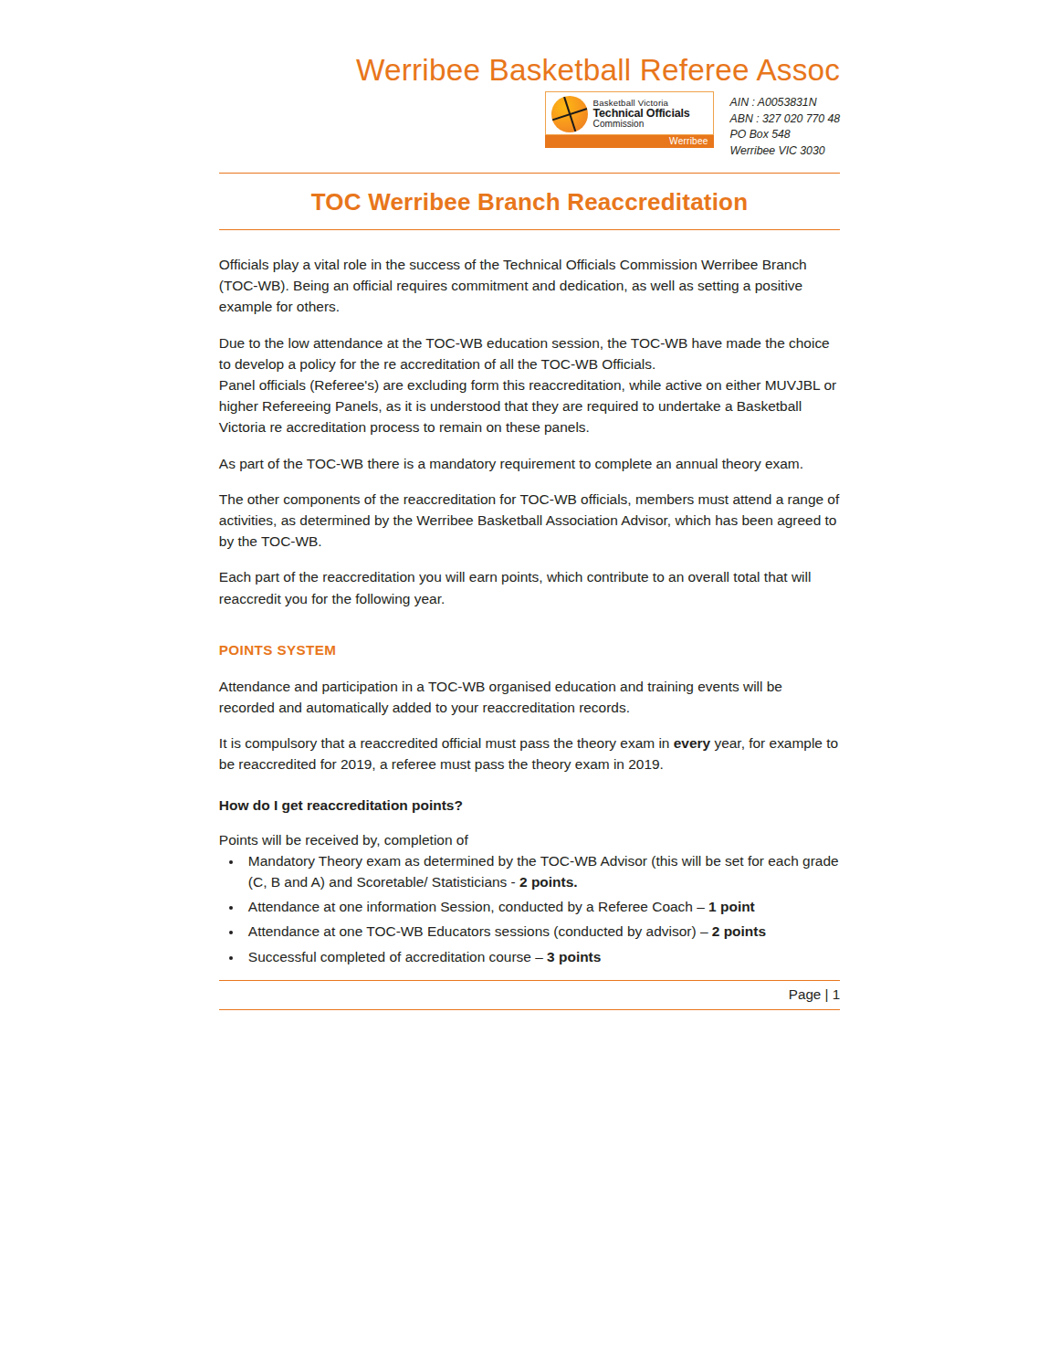Werribee Basketball Referee Assoc
Basketball Victoria
Technical Officials
Commission
Werribee
AIN : A0053831N
ABN : 327 020 770 48
PO Box 548
Werribee VIC 3030
TOC Werribee Branch Reaccreditation
Officials play a vital role in the success of the Technical Officials Commission Werribee Branch (TOC-WB). Being an official requires commitment and dedication, as well as setting a positive example for others.
Due to the low attendance at the TOC-WB education session, the TOC-WB have made the choice to develop a policy for the re accreditation of all the TOC-WB Officials.
Panel officials (Referee's) are excluding form this reaccreditation, while active on either MUVJBL or higher Refereeing Panels, as it is understood that they are required to undertake a Basketball Victoria re accreditation process to remain on these panels.
As part of the TOC-WB there is a mandatory requirement to complete an annual theory exam.
The other components of the reaccreditation for TOC-WB officials, members must attend a range of activities, as determined by the Werribee Basketball Association Advisor, which has been agreed to by the TOC-WB.
Each part of the reaccreditation you will earn points, which contribute to an overall total that will reaccredit you for the following year.
POINTS SYSTEM
Attendance and participation in a TOC-WB organised education and training events will be recorded and automatically added to your reaccreditation records.
It is compulsory that a reaccredited official must pass the theory exam in every year, for example to be reaccredited for 2019, a referee must pass the theory exam in 2019.
How do I get reaccreditation points?
Points will be received by, completion of
Mandatory Theory exam as determined by the TOC-WB Advisor (this will be set for each grade (C, B and A) and Scoretable/ Statisticians - 2 points.
Attendance at one information Session, conducted by a Referee Coach – 1 point
Attendance at one TOC-WB Educators sessions (conducted by advisor) – 2 points
Successful completed of accreditation course – 3 points
Page | 1